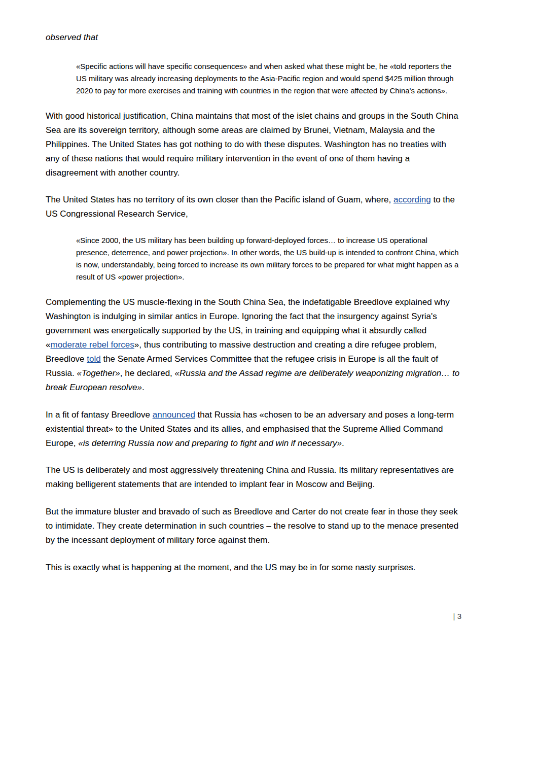observed that
«Specific actions will have specific consequences» and when asked what these might be, he «told reporters the US military was already increasing deployments to the Asia-Pacific region and would spend $425 million through 2020 to pay for more exercises and training with countries in the region that were affected by China's actions».
With good historical justification, China maintains that most of the islet chains and groups in the South China Sea are its sovereign territory, although some areas are claimed by Brunei, Vietnam, Malaysia and the Philippines. The United States has got nothing to do with these disputes. Washington has no treaties with any of these nations that would require military intervention in the event of one of them having a disagreement with another country.
The United States has no territory of its own closer than the Pacific island of Guam, where, according to the US Congressional Research Service,
«Since 2000, the US military has been building up forward-deployed forces… to increase US operational presence, deterrence, and power projection». In other words, the US build-up is intended to confront China, which is now, understandably, being forced to increase its own military forces to be prepared for what might happen as a result of US «power projection».
Complementing the US muscle-flexing in the South China Sea, the indefatigable Breedlove explained why Washington is indulging in similar antics in Europe. Ignoring the fact that the insurgency against Syria's government was energetically supported by the US, in training and equipping what it absurdly called «moderate rebel forces», thus contributing to massive destruction and creating a dire refugee problem, Breedlove told the Senate Armed Services Committee that the refugee crisis in Europe is all the fault of Russia. «Together», he declared, «Russia and the Assad regime are deliberately weaponizing migration… to break European resolve».
In a fit of fantasy Breedlove announced that Russia has «chosen to be an adversary and poses a long-term existential threat» to the United States and its allies, and emphasised that the Supreme Allied Command Europe, «is deterring Russia now and preparing to fight and win if necessary».
The US is deliberately and most aggressively threatening China and Russia. Its military representatives are making belligerent statements that are intended to implant fear in Moscow and Beijing.
But the immature bluster and bravado of such as Breedlove and Carter do not create fear in those they seek to intimidate. They create determination in such countries – the resolve to stand up to the menace presented by the incessant deployment of military force against them.
This is exactly what is happening at the moment, and the US may be in for some nasty surprises.
| 3